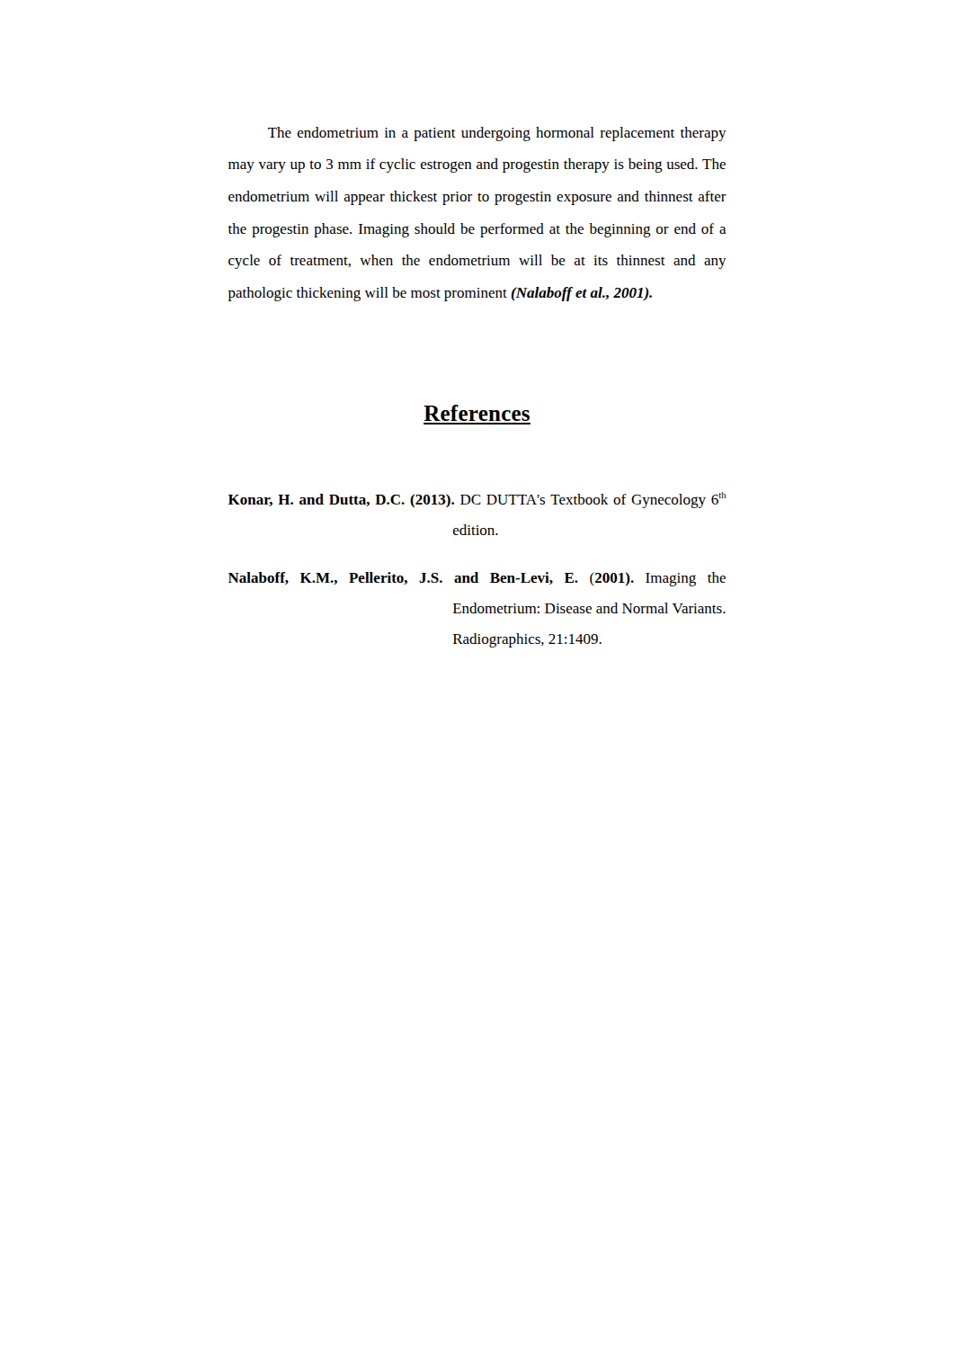The endometrium in a patient undergoing hormonal replacement therapy may vary up to 3 mm if cyclic estrogen and progestin therapy is being used. The endometrium will appear thickest prior to progestin exposure and thinnest after the progestin phase. Imaging should be performed at the beginning or end of a cycle of treatment, when the endometrium will be at its thinnest and any pathologic thickening will be most prominent (Nalaboff et al., 2001).
References
Konar, H. and Dutta, D.C. (2013). DC DUTTA's Textbook of Gynecology 6th edition.
Nalaboff, K.M., Pellerito, J.S. and Ben-Levi, E. (2001). Imaging the Endometrium: Disease and Normal Variants. Radiographics, 21:1409.